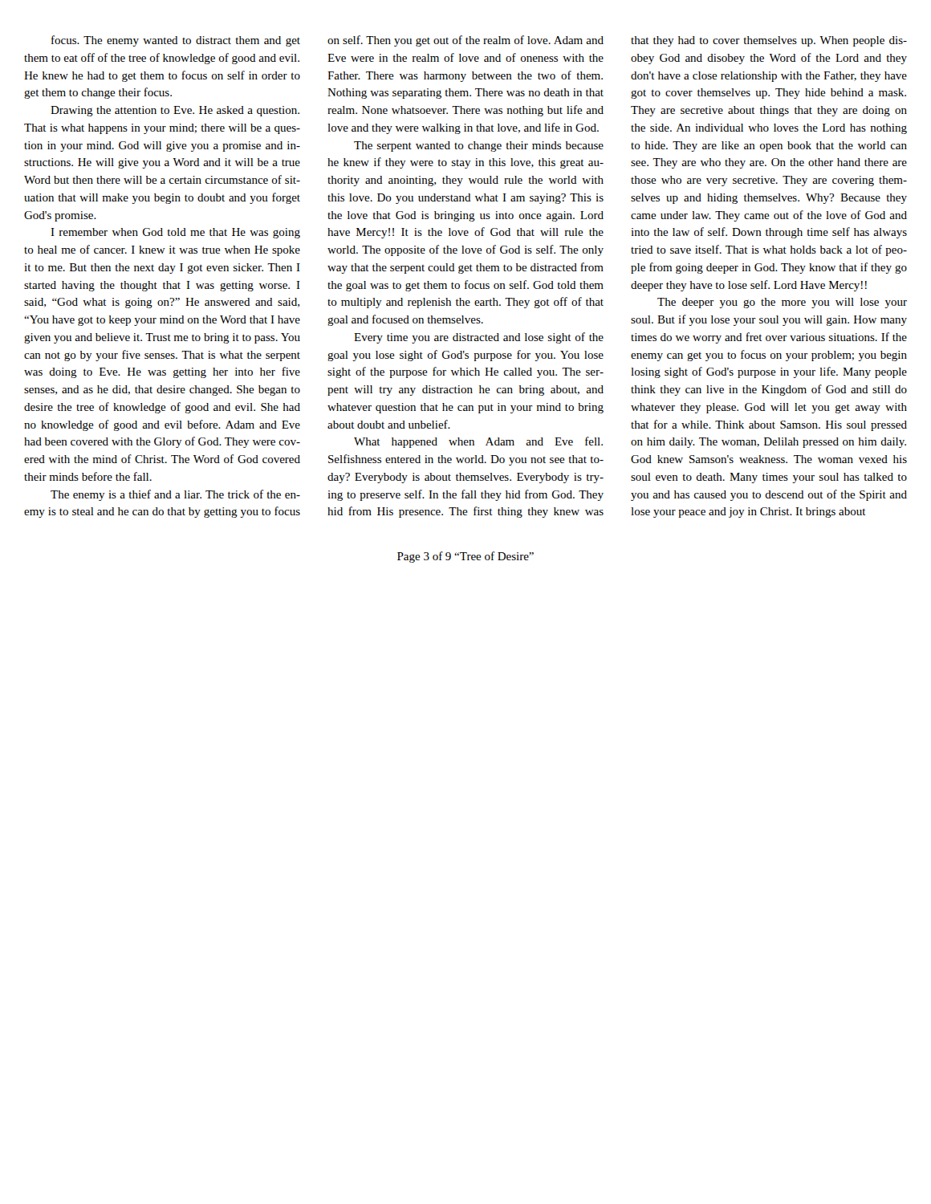focus. The enemy wanted to distract them and get them to eat off of the tree of knowledge of good and evil. He knew he had to get them to focus on self in order to get them to change their focus.
Drawing the attention to Eve. He asked a question. That is what happens in your mind; there will be a question in your mind. God will give you a promise and instructions. He will give you a Word and it will be a true Word but then there will be a certain circumstance of situation that will make you begin to doubt and you forget God's promise.
I remember when God told me that He was going to heal me of cancer. I knew it was true when He spoke it to me. But then the next day I got even sicker. Then I started having the thought that I was getting worse. I said, “God what is going on?” He answered and said, “You have got to keep your mind on the Word that I have given you and believe it. Trust me to bring it to pass. You can not go by your five senses. That is what the serpent was doing to Eve. He was getting her into her five senses, and as he did, that desire changed. She began to desire the tree of knowledge of good and evil. She had no knowledge of good and evil before. Adam and Eve had been covered with the Glory of God. They were covered with the mind of Christ. The Word of God covered their minds before the fall.
The enemy is a thief and a liar. The trick of the enemy is to steal and he can do that by getting you to focus on self. Then you get out of the realm of love. Adam and Eve were in the realm of love and of oneness with the Father. There was harmony between the two of them. Nothing was separating them. There was no death in that realm. None whatsoever. There was nothing but life and love and they were walking in that love, and life in God.
The serpent wanted to change their minds because he knew if they were to stay in this love, this great authority and anointing, they would rule the world with this love. Do you understand what I am saying? This is the love that God is bringing us into once again. Lord have Mercy!! It is the love of God that will rule the world. The opposite of the love of God is self. The only way that the serpent could get them to be distracted from the goal was to get them to focus on self. God told them to multiply and replenish the earth. They got off of that goal and focused on themselves.
Every time you are distracted and lose sight of the goal you lose sight of God's purpose for you. You lose sight of the purpose for which He called you. The serpent will try any distraction he can bring about, and whatever question that he can put in your mind to bring about doubt and unbelief.
What happened when Adam and Eve fell. Selfishness entered in the world. Do you not see that today? Everybody is about themselves. Everybody is trying to preserve self. In the fall they hid from God. They hid from His presence. The first thing they knew was that they had to cover themselves up. When people disobey God and disobey the Word of the Lord and they don't have a close relationship with the Father, they have got to cover themselves up. They hide behind a mask. They are secretive about things that they are doing on the side. An individual who loves the Lord has nothing to hide. They are like an open book that the world can see. They are who they are. On the other hand there are those who are very secretive. They are covering themselves up and hiding themselves. Why? Because they came under law. They came out of the love of God and into the law of self. Down through time self has always tried to save itself. That is what holds back a lot of people from going deeper in God. They know that if they go deeper they have to lose self. Lord Have Mercy!!
The deeper you go the more you will lose your soul. But if you lose your soul you will gain. How many times do we worry and fret over various situations. If the enemy can get you to focus on your problem; you begin losing sight of God's purpose in your life. Many people think they can live in the Kingdom of God and still do whatever they please. God will let you get away with that for a while. Think about Samson. His soul pressed on him daily. The woman, Delilah pressed on him daily. God knew Samson's weakness. The woman vexed his soul even to death. Many times your soul has talked to you and has caused you to descend out of the Spirit and lose your peace and joy in Christ. It brings about
Page 3 of 9 “Tree of Desire”